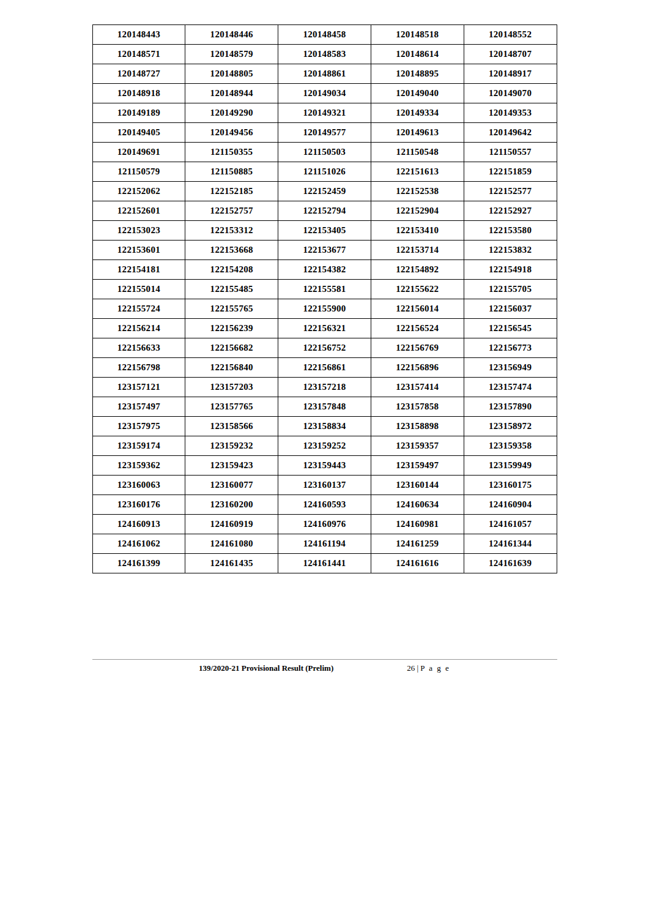| 120148443 | 120148446 | 120148458 | 120148518 | 120148552 |
| 120148571 | 120148579 | 120148583 | 120148614 | 120148707 |
| 120148727 | 120148805 | 120148861 | 120148895 | 120148917 |
| 120148918 | 120148944 | 120149034 | 120149040 | 120149070 |
| 120149189 | 120149290 | 120149321 | 120149334 | 120149353 |
| 120149405 | 120149456 | 120149577 | 120149613 | 120149642 |
| 120149691 | 121150355 | 121150503 | 121150548 | 121150557 |
| 121150579 | 121150885 | 121151026 | 122151613 | 122151859 |
| 122152062 | 122152185 | 122152459 | 122152538 | 122152577 |
| 122152601 | 122152757 | 122152794 | 122152904 | 122152927 |
| 122153023 | 122153312 | 122153405 | 122153410 | 122153580 |
| 122153601 | 122153668 | 122153677 | 122153714 | 122153832 |
| 122154181 | 122154208 | 122154382 | 122154892 | 122154918 |
| 122155014 | 122155485 | 122155581 | 122155622 | 122155705 |
| 122155724 | 122155765 | 122155900 | 122156014 | 122156037 |
| 122156214 | 122156239 | 122156321 | 122156524 | 122156545 |
| 122156633 | 122156682 | 122156752 | 122156769 | 122156773 |
| 122156798 | 122156840 | 122156861 | 122156896 | 123156949 |
| 123157121 | 123157203 | 123157218 | 123157414 | 123157474 |
| 123157497 | 123157765 | 123157848 | 123157858 | 123157890 |
| 123157975 | 123158566 | 123158834 | 123158898 | 123158972 |
| 123159174 | 123159232 | 123159252 | 123159357 | 123159358 |
| 123159362 | 123159423 | 123159443 | 123159497 | 123159949 |
| 123160063 | 123160077 | 123160137 | 123160144 | 123160175 |
| 123160176 | 123160200 | 124160593 | 124160634 | 124160904 |
| 124160913 | 124160919 | 124160976 | 124160981 | 124161057 |
| 124161062 | 124161080 | 124161194 | 124161259 | 124161344 |
| 124161399 | 124161435 | 124161441 | 124161616 | 124161639 |
139/2020-21 Provisional Result (Prelim)
26 | P a g e